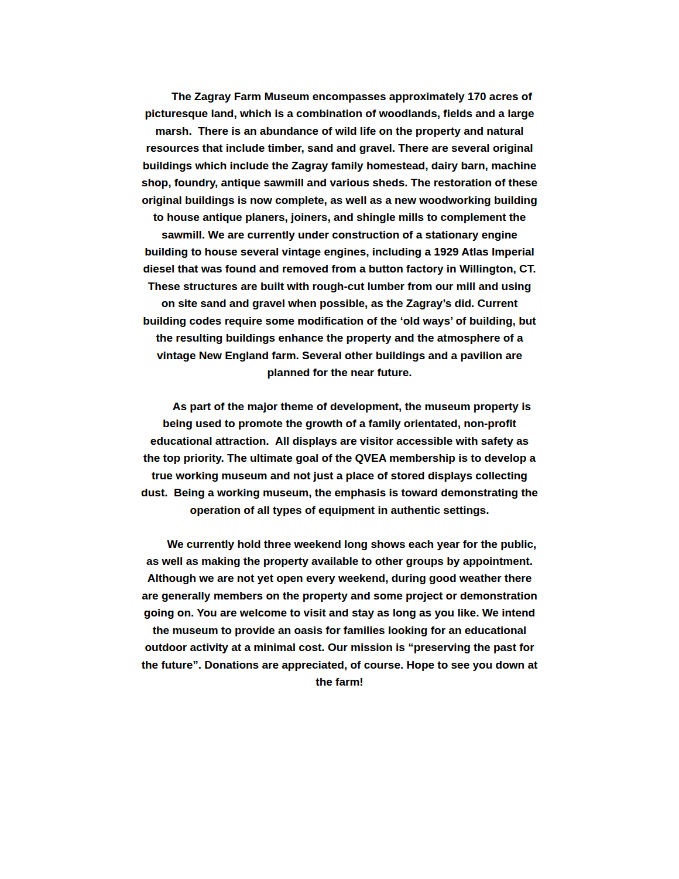The Zagray Farm Museum encompasses approximately 170 acres of picturesque land, which is a combination of woodlands, fields and a large marsh. There is an abundance of wild life on the property and natural resources that include timber, sand and gravel. There are several original buildings which include the Zagray family homestead, dairy barn, machine shop, foundry, antique sawmill and various sheds. The restoration of these original buildings is now complete, as well as a new woodworking building to house antique planers, joiners, and shingle mills to complement the sawmill. We are currently under construction of a stationary engine building to house several vintage engines, including a 1929 Atlas Imperial diesel that was found and removed from a button factory in Willington, CT. These structures are built with rough-cut lumber from our mill and using on site sand and gravel when possible, as the Zagray’s did. Current building codes require some modification of the ‘old ways’ of building, but the resulting buildings enhance the property and the atmosphere of a vintage New England farm. Several other buildings and a pavilion are planned for the near future.
As part of the major theme of development, the museum property is being used to promote the growth of a family orientated, non-profit educational attraction. All displays are visitor accessible with safety as the top priority. The ultimate goal of the QVEA membership is to develop a true working museum and not just a place of stored displays collecting dust. Being a working museum, the emphasis is toward demonstrating the operation of all types of equipment in authentic settings.
We currently hold three weekend long shows each year for the public, as well as making the property available to other groups by appointment. Although we are not yet open every weekend, during good weather there are generally members on the property and some project or demonstration going on. You are welcome to visit and stay as long as you like. We intend the museum to provide an oasis for families looking for an educational outdoor activity at a minimal cost. Our mission is “preserving the past for the future”. Donations are appreciated, of course. Hope to see you down at the farm!